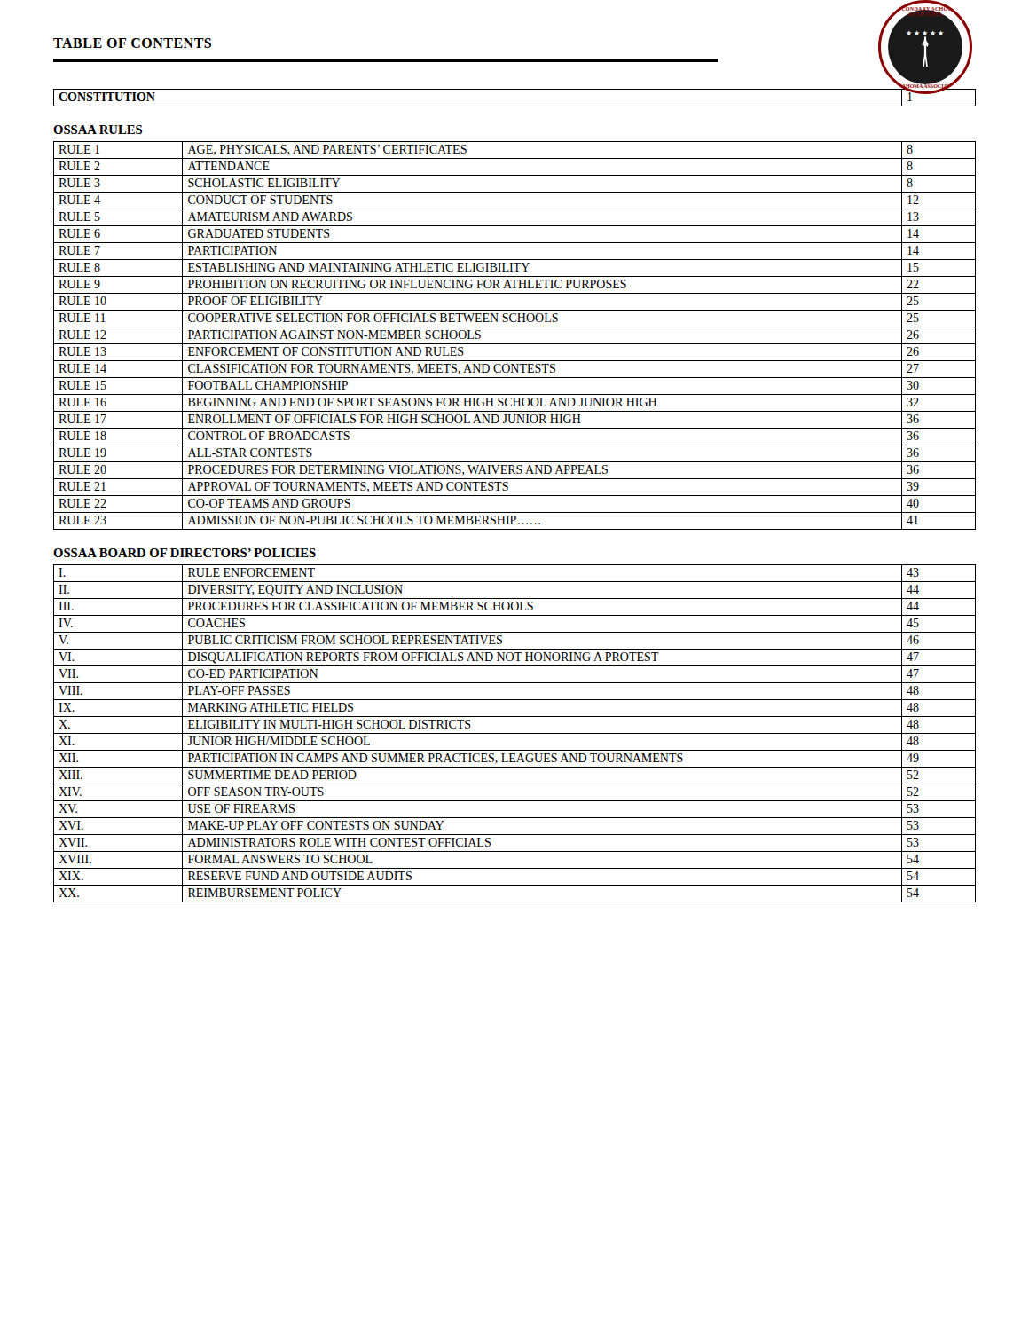TABLE OF CONTENTS
SECONDARY SCHOOL ACTIVITIES
★★★★★
OKLAHOMA ASSOCIATION
| CONSTITUTION | 1 |
OSSAA RULES
| RULE 1 | AGE, PHYSICALS, AND PARENTS’ CERTIFICATES | 8 |
| RULE 2 | ATTENDANCE | 8 |
| RULE 3 | SCHOLASTIC ELIGIBILITY | 8 |
| RULE 4 | CONDUCT OF STUDENTS | 12 |
| RULE 5 | AMATEURISM AND AWARDS | 13 |
| RULE 6 | GRADUATED STUDENTS | 14 |
| RULE 7 | PARTICIPATION | 14 |
| RULE 8 | ESTABLISHING AND MAINTAINING ATHLETIC ELIGIBILITY | 15 |
| RULE 9 | PROHIBITION ON RECRUITING OR INFLUENCING FOR ATHLETIC PURPOSES | 22 |
| RULE 10 | PROOF OF ELIGIBILITY | 25 |
| RULE 11 | COOPERATIVE SELECTION FOR OFFICIALS BETWEEN SCHOOLS | 25 |
| RULE 12 | PARTICIPATION AGAINST NON-MEMBER SCHOOLS | 26 |
| RULE 13 | ENFORCEMENT OF CONSTITUTION AND RULES | 26 |
| RULE 14 | CLASSIFICATION FOR TOURNAMENTS, MEETS, AND CONTESTS | 27 |
| RULE 15 | FOOTBALL CHAMPIONSHIP | 30 |
| RULE 16 | BEGINNING AND END OF SPORT SEASONS FOR HIGH SCHOOL AND JUNIOR HIGH | 32 |
| RULE 17 | ENROLLMENT OF OFFICIALS FOR HIGH SCHOOL AND JUNIOR HIGH | 36 |
| RULE 18 | CONTROL OF BROADCASTS | 36 |
| RULE 19 | ALL-STAR CONTESTS | 36 |
| RULE 20 | PROCEDURES FOR DETERMINING VIOLATIONS, WAIVERS AND APPEALS | 36 |
| RULE 21 | APPROVAL OF TOURNAMENTS, MEETS AND CONTESTS | 39 |
| RULE 22 | CO-OP TEAMS AND GROUPS | 40 |
| RULE 23 | ADMISSION OF NON-PUBLIC SCHOOLS TO MEMBERSHIP…… | 41 |
OSSAA BOARD OF DIRECTORS’ POLICIES
| I. | RULE ENFORCEMENT | 43 |
| II. | DIVERSITY, EQUITY AND INCLUSION | 44 |
| III. | PROCEDURES FOR CLASSIFICATION OF MEMBER SCHOOLS | 44 |
| IV. | COACHES | 45 |
| V. | PUBLIC CRITICISM FROM SCHOOL REPRESENTATIVES | 46 |
| VI. | DISQUALIFICATION REPORTS FROM OFFICIALS AND NOT HONORING A PROTEST | 47 |
| VII. | CO-ED PARTICIPATION | 47 |
| VIII. | PLAY-OFF PASSES | 48 |
| IX. | MARKING ATHLETIC FIELDS | 48 |
| X. | ELIGIBILITY IN MULTI-HIGH SCHOOL DISTRICTS | 48 |
| XI. | JUNIOR HIGH/MIDDLE SCHOOL | 48 |
| XII. | PARTICIPATION IN CAMPS AND SUMMER PRACTICES, LEAGUES AND TOURNAMENTS | 49 |
| XIII. | SUMMERTIME DEAD PERIOD | 52 |
| XIV. | OFF SEASON TRY-OUTS | 52 |
| XV. | USE OF FIREARMS | 53 |
| XVI. | MAKE-UP PLAY OFF CONTESTS ON SUNDAY | 53 |
| XVII. | ADMINISTRATORS ROLE WITH CONTEST OFFICIALS | 53 |
| XVIII. | FORMAL ANSWERS TO SCHOOL | 54 |
| XIX. | RESERVE FUND AND OUTSIDE AUDITS | 54 |
| XX. | REIMBURSEMENT POLICY | 54 |